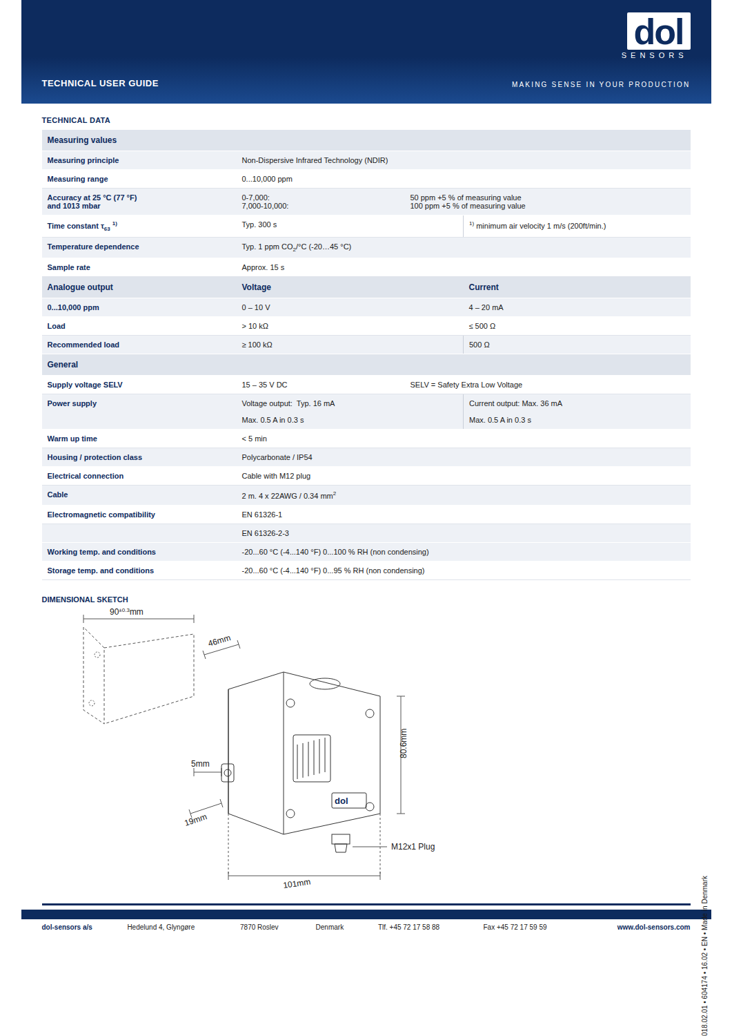TECHNICAL USER GUIDE
dol
SENSORS
MAKING SENSE IN YOUR PRODUCTION
TECHNICAL DATA
| Measuring values |
| Measuring principle | Non-Dispersive Infrared Technology (NDIR) |
| Measuring range | 0...10,000 ppm |
| Accuracy at 25 °C (77 °F) and 1013 mbar | 0-7,000: 7,000-10,000: 50 ppm +5 % of measuring value 100 ppm +5 % of measuring value |
| Time constant τ 63 1) | Typ. 300 s | 1) minimum air velocity 1 m/s (200ft/min.) |
| Temperature dependence | Typ. 1 ppm CO 2 /°C (-20…45 °C) |
| Sample rate | Approx. 15 s |
| Analogue output | Voltage | Current |
| 0...10,000 ppm | 0 – 10 V | 4 – 20 mA |
| Load | > 10 kΩ | ≤ 500 Ω |
| Recommended load | ≥ 100 kΩ | 500 Ω |
| General |
| Supply voltage SELV | 15 – 35 V DC SELV = Safety Extra Low Voltage |
| Power supply | Voltage output: Typ. 16 mA Max. 0.5 A in 0.3 s | Current output: Max. 36 mA Max. 0.5 A in 0.3 s |
| Warm up time | < 5 min |
| Housing / protection class | Polycarbonate / IP54 |
| Electrical connection | Cable with M12 plug |
| Cable | 2 m. 4 x 22AWG / 0.34 mm 2 |
| Electromagnetic compatibility | EN 61326-1 |
| | EN 61326-2-3 |
| Working temp. and conditions | -20...60 °C (-4...140 °F) 0...100 % RH (non condensing) |
| Storage temp. and conditions | -20...60 °C (-4...140 °F) 0...95 % RH (non condensing) |
DIMENSIONAL SKETCH
90±0.3mm 46mm 80.6mm 5mm 19mm 101mm M12x1 Plug dol
2018.02.01 • 604174 • 16.02 • EN • Made in Denmark
dol-sensors a/s Hedelund 4, Glyngøre 7870 Roslev Denmark Tlf. +45 72 17 58 88 Fax +45 72 17 59 59 www.dol-sensors.com